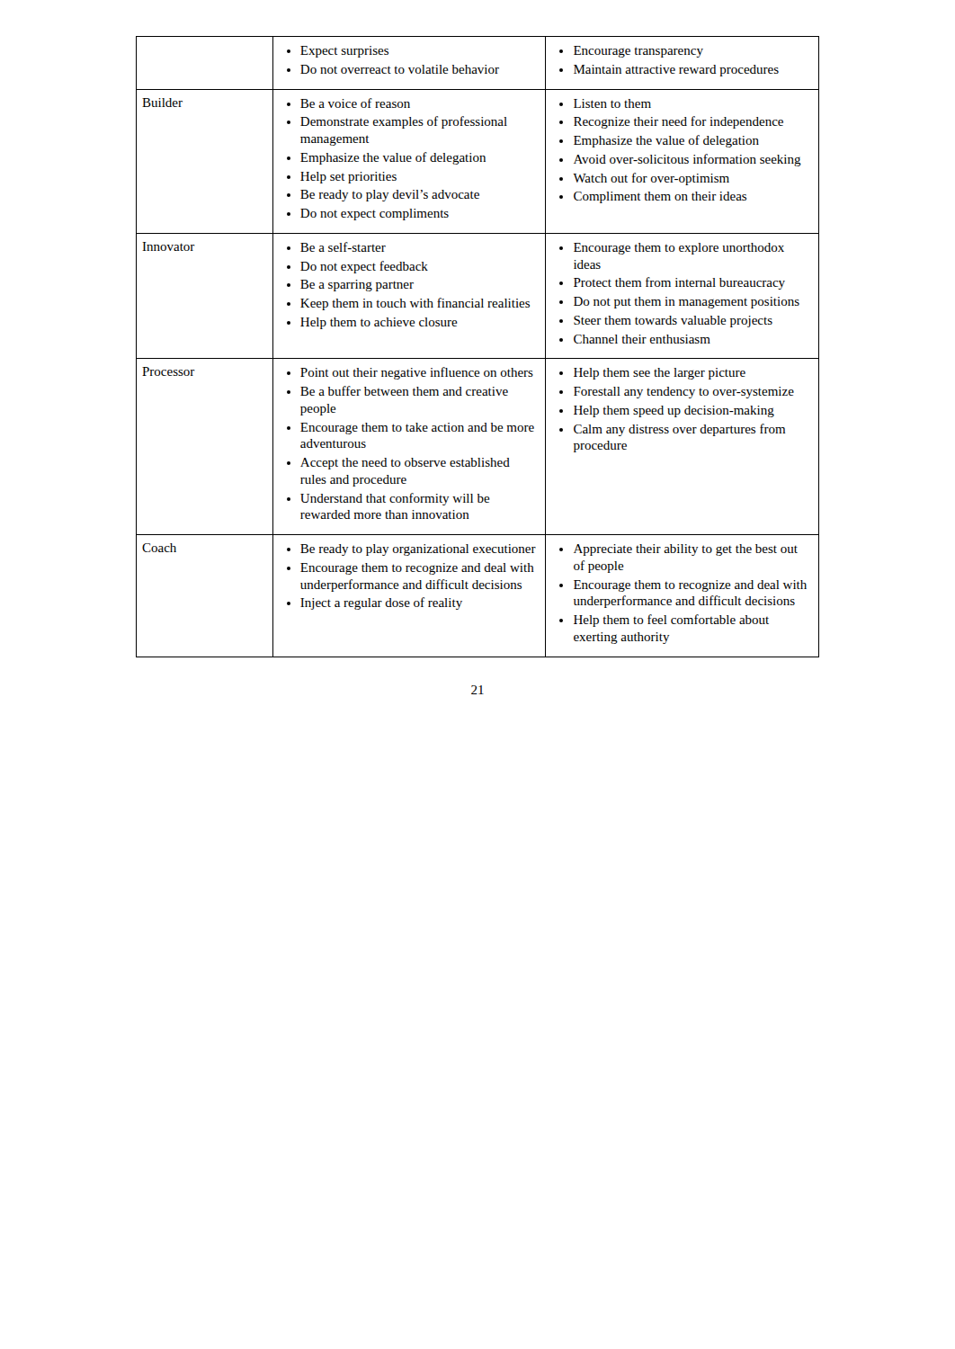| | Expect surprises Do not overreact to volatile behavior | Encourage transparency Maintain attractive reward procedures |
| Builder | Be a voice of reason Demonstrate examples of professional management Emphasize the value of delegation Help set priorities Be ready to play devil’s advocate Do not expect compliments | Listen to them Recognize their need for independence Emphasize the value of delegation Avoid over-solicitous information seeking Watch out for over-optimism Compliment them on their ideas |
| Innovator | Be a self-starter Do not expect feedback Be a sparring partner Keep them in touch with financial realities Help them to achieve closure | Encourage them to explore unorthodox ideas Protect them from internal bureaucracy Do not put them in management positions Steer them towards valuable projects Channel their enthusiasm |
| Processor | Point out their negative influence on others Be a buffer between them and creative people Encourage them to take action and be more adventurous Accept the need to observe established rules and procedure Understand that conformity will be rewarded more than innovation | Help them see the larger picture Forestall any tendency to over-systemize Help them speed up decision-making Calm any distress over departures from procedure |
| Coach | Be ready to play organizational executioner Encourage them to recognize and deal with underperformance and difficult decisions Inject a regular dose of reality | Appreciate their ability to get the best out of people Encourage them to recognize and deal with underperformance and difficult decisions Help them to feel comfortable about exerting authority |
21